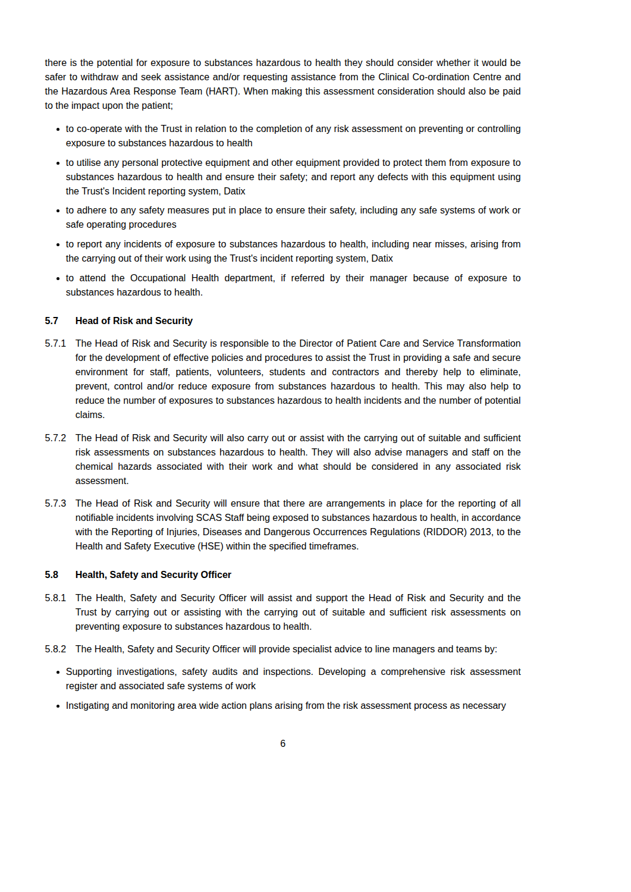there is the potential for exposure to substances hazardous to health they should consider whether it would be safer to withdraw and seek assistance and/or requesting assistance from the Clinical Co-ordination Centre and the Hazardous Area Response Team (HART). When making this assessment consideration should also be paid to the impact upon the patient;
to co-operate with the Trust in relation to the completion of any risk assessment on preventing or controlling exposure to substances hazardous to health
to utilise any personal protective equipment and other equipment provided to protect them from exposure to substances hazardous to health and ensure their safety; and report any defects with this equipment using the Trust's Incident reporting system, Datix
to adhere to any safety measures put in place to ensure their safety, including any safe systems of work or safe operating procedures
to report any incidents of exposure to substances hazardous to health, including near misses, arising from the carrying out of their work using the Trust's incident reporting system, Datix
to attend the Occupational Health department, if referred by their manager because of exposure to substances hazardous to health.
5.7
Head of Risk and Security
5.7.1
The Head of Risk and Security is responsible to the Director of Patient Care and Service Transformation for the development of effective policies and procedures to assist the Trust in providing a safe and secure environment for staff, patients, volunteers, students and contractors and thereby help to eliminate, prevent, control and/or reduce exposure from substances hazardous to health. This may also help to reduce the number of exposures to substances hazardous to health incidents and the number of potential claims.
5.7.2
The Head of Risk and Security will also carry out or assist with the carrying out of suitable and sufficient risk assessments on substances hazardous to health. They will also advise managers and staff on the chemical hazards associated with their work and what should be considered in any associated risk assessment.
5.7.3
The Head of Risk and Security will ensure that there are arrangements in place for the reporting of all notifiable incidents involving SCAS Staff being exposed to substances hazardous to health, in accordance with the Reporting of Injuries, Diseases and Dangerous Occurrences Regulations (RIDDOR) 2013, to the Health and Safety Executive (HSE) within the specified timeframes.
5.8
Health, Safety and Security Officer
5.8.1
The Health, Safety and Security Officer will assist and support the Head of Risk and Security and the Trust by carrying out or assisting with the carrying out of suitable and sufficient risk assessments on preventing exposure to substances hazardous to health.
5.8.2
The Health, Safety and Security Officer will provide specialist advice to line managers and teams by:
Supporting investigations, safety audits and inspections. Developing a comprehensive risk assessment register and associated safe systems of work
Instigating and monitoring area wide action plans arising from the risk assessment process as necessary
6